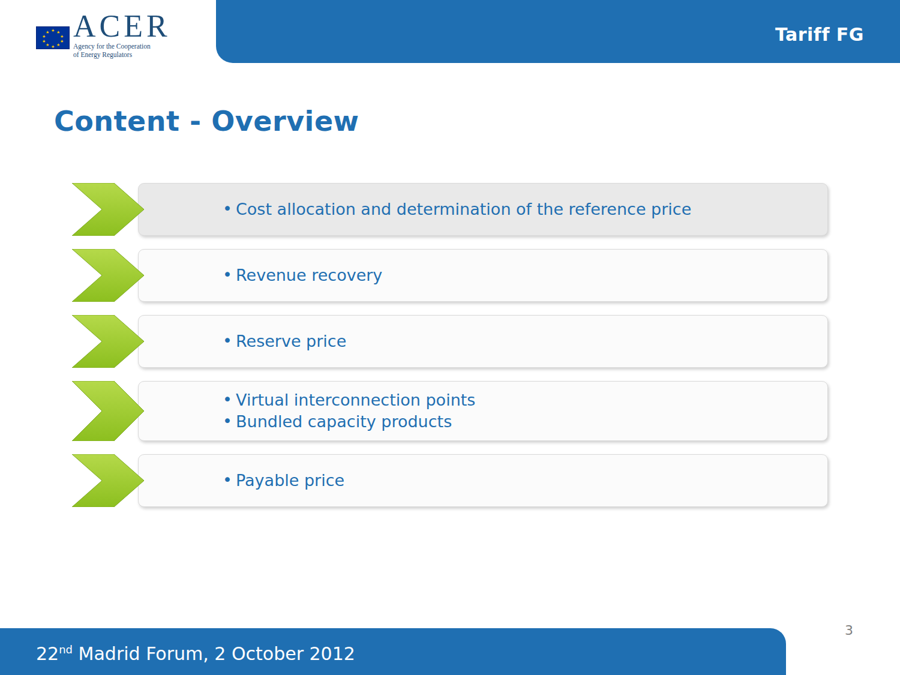Tariff FG
★ ★ ★ ★ ★ ★ ★ ★ ★ ★
ACER
Agency for the Cooperation
of Energy Regulators
Content - Overview
Cost allocation and determination of the reference price
Revenue recovery
Reserve price
Virtual interconnection points
Bundled capacity products
Payable price
22nd Madrid Forum, 2 October 2012
3